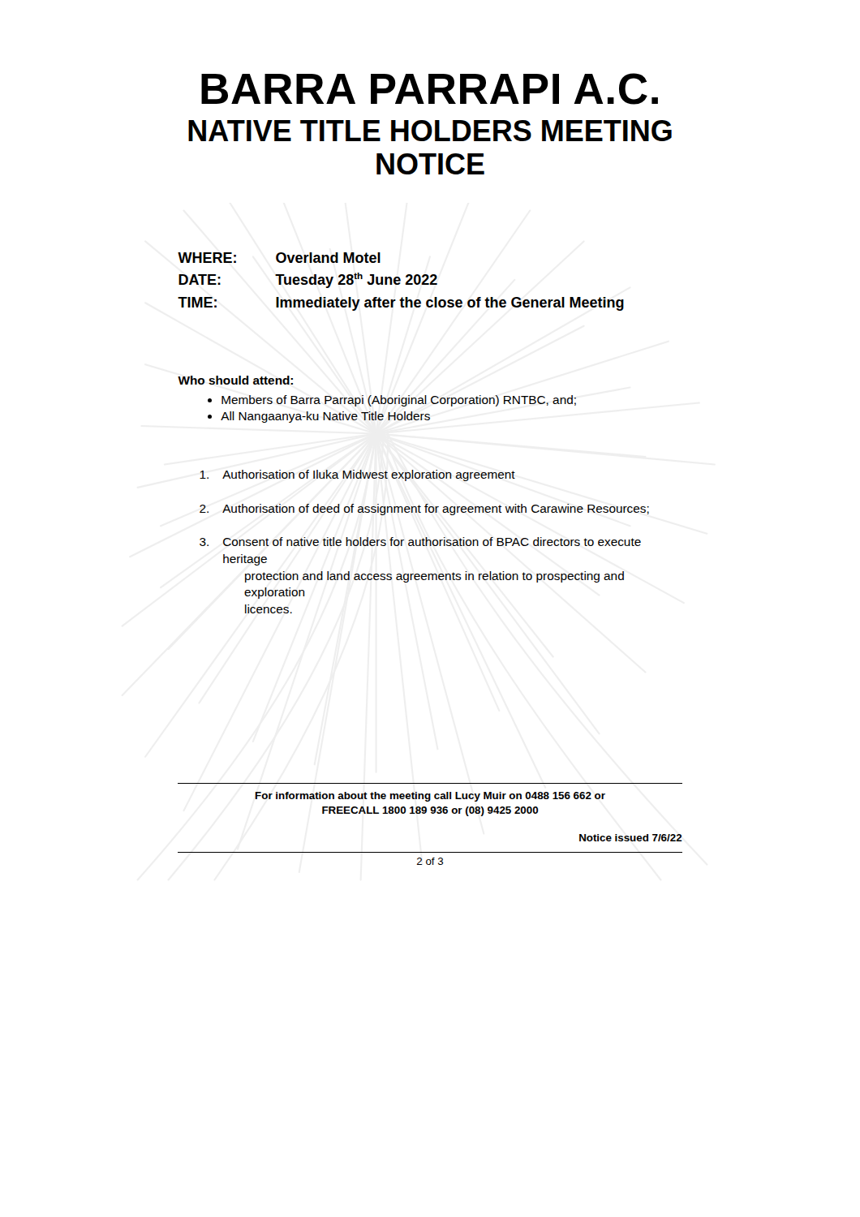BARRA PARRAPI A.C.
NATIVE TITLE HOLDERS MEETING NOTICE
| WHERE: | Overland Motel |
| DATE: | Tuesday 28 th June 2022 |
| TIME: | Immediately after the close of the General Meeting |
Who should attend:
Members of Barra Parrapi (Aboriginal Corporation) RNTBC, and;
All Nangaanya-ku Native Title Holders
Authorisation of Iluka Midwest exploration agreement
Authorisation of deed of assignment for agreement with Carawine Resources;
Consent of native title holders for authorisation of BPAC directors to execute heritage protection and land access agreements in relation to prospecting and exploration licences.
For information about the meeting call Lucy Muir on 0488 156 662 or
FREECALL 1800 189 936 or (08) 9425 2000
Notice issued 7/6/22
2 of 3